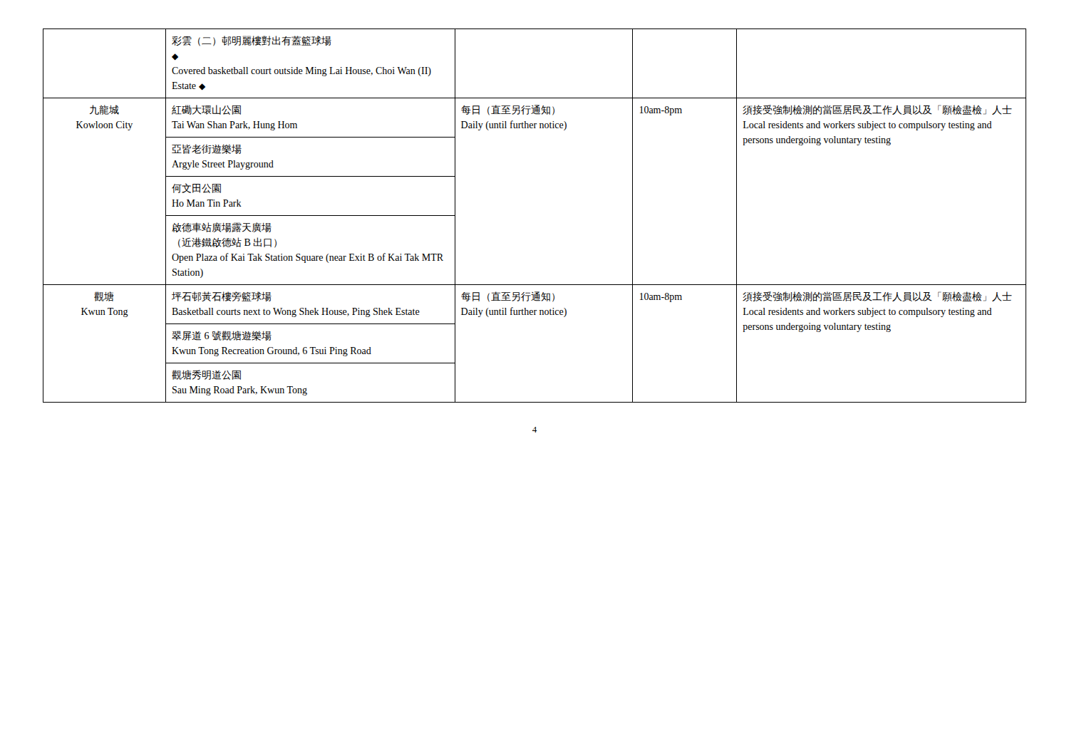| | 彩雲（二）邨明麗樓對出有蓋籃球場 ◆ Covered basketball court outside Ming Lai House, Choi Wan (II) Estate ◆ | | | |
| 九龍城 Kowloon City | 紅磡大環山公園 Tai Wan Shan Park, Hung Hom | 每日（直至另行通知） Daily (until further notice) | 10am-8pm | 須接受強制檢測的當區居民及工作人員以及「願檢盡檢」人士 Local residents and workers subject to compulsory testing and persons undergoing voluntary testing |
| 亞皆老街遊樂場 Argyle Street Playground |
| 何文田公園 Ho Man Tin Park |
| 啟德車站廣場露天廣場 （近港鐵啟德站 B 出口） Open Plaza of Kai Tak Station Square (near Exit B of Kai Tak MTR Station) |
| 觀塘 Kwun Tong | 坪石邨黃石樓旁籃球場 Basketball courts next to Wong Shek House, Ping Shek Estate | 每日（直至另行通知） Daily (until further notice) | 10am-8pm | 須接受強制檢測的當區居民及工作人員以及「願檢盡檢」人士 Local residents and workers subject to compulsory testing and persons undergoing voluntary testing |
| 翠屏道 6 號觀塘遊樂場 Kwun Tong Recreation Ground, 6 Tsui Ping Road |
| 觀塘秀明道公園 Sau Ming Road Park, Kwun Tong |
4